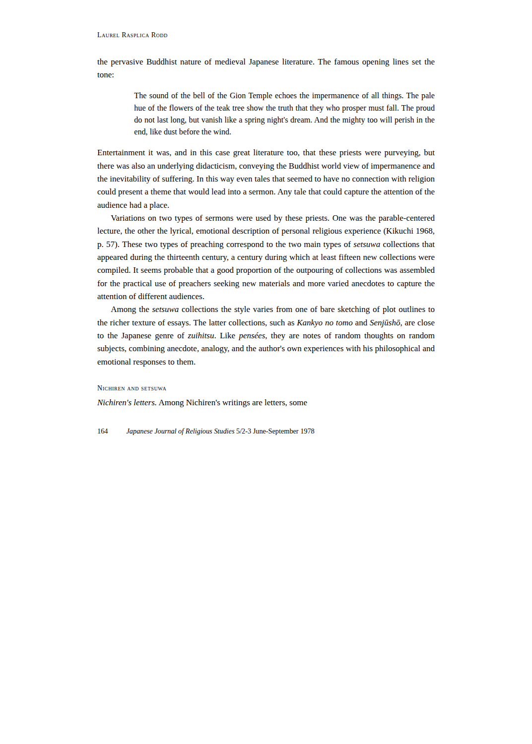Laurel Rasplica Rodd
the pervasive Buddhist nature of medieval Japanese literature. The famous opening lines set the tone:
The sound of the bell of the Gion Temple echoes the impermanence of all things. The pale hue of the flowers of the teak tree show the truth that they who prosper must fall. The proud do not last long, but vanish like a spring night's dream. And the mighty too will perish in the end, like dust before the wind.
Entertainment it was, and in this case great literature too, that these priests were purveying, but there was also an underlying didacticism, conveying the Buddhist world view of impermanence and the inevitability of suffering. In this way even tales that seemed to have no connection with religion could present a theme that would lead into a sermon. Any tale that could capture the attention of the audience had a place.
Variations on two types of sermons were used by these priests. One was the parable-centered lecture, the other the lyrical, emotional description of personal religious experience (Kikuchi 1968, p. 57). These two types of preaching correspond to the two main types of setsuwa collections that appeared during the thirteenth century, a century during which at least fifteen new collections were compiled. It seems probable that a good proportion of the outpouring of collections was assembled for the practical use of preachers seeking new materials and more varied anecdotes to capture the attention of different audiences.
Among the setsuwa collections the style varies from one of bare sketching of plot outlines to the richer texture of essays. The latter collections, such as Kankyo no tomo and Senjūshō, are close to the Japanese genre of zuihitsu. Like pensées, they are notes of random thoughts on random subjects, combining anecdote, analogy, and the author's own experiences with his philosophical and emotional responses to them.
Nichiren and setsuwa
Nichiren's letters. Among Nichiren's writings are letters, some
164
Japanese Journal of Religious Studies 5/2-3 June-September 1978